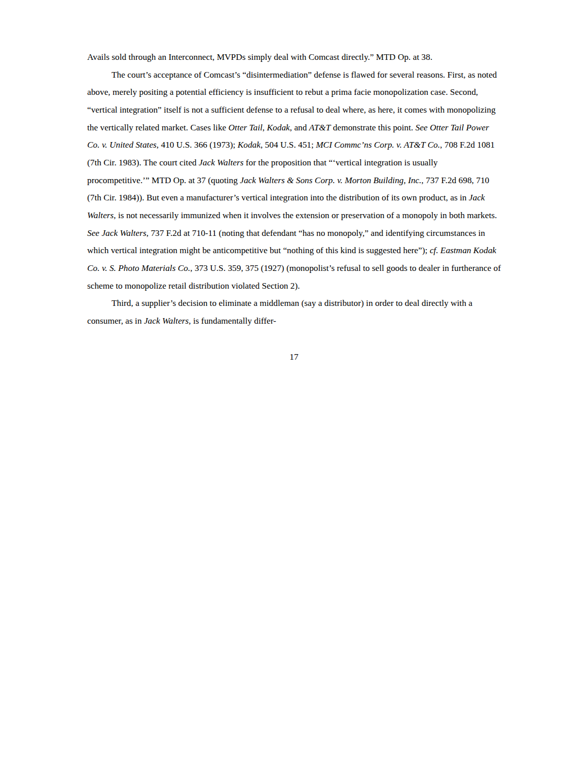Avails sold through an Interconnect, MVPDs simply deal with Comcast directly.” MTD Op. at 38.
The court’s acceptance of Comcast’s “disintermediation” defense is flawed for several reasons. First, as noted above, merely positing a potential efficiency is insufficient to rebut a prima facie monopolization case. Second, “vertical integration” itself is not a sufficient defense to a refusal to deal where, as here, it comes with monopolizing the vertically related market. Cases like Otter Tail, Kodak, and AT&T demonstrate this point. See Otter Tail Power Co. v. United States, 410 U.S. 366 (1973); Kodak, 504 U.S. 451; MCI Commc’ns Corp. v. AT&T Co., 708 F.2d 1081 (7th Cir. 1983). The court cited Jack Walters for the proposition that “‘vertical integration is usually procompetitive.’” MTD Op. at 37 (quoting Jack Walters & Sons Corp. v. Morton Building, Inc., 737 F.2d 698, 710 (7th Cir. 1984)). But even a manufacturer’s vertical integration into the distribution of its own product, as in Jack Walters, is not necessarily immunized when it involves the extension or preservation of a monopoly in both markets. See Jack Walters, 737 F.2d at 710-11 (noting that defendant “has no monopoly,” and identifying circumstances in which vertical integration might be anticompetitive but “nothing of this kind is suggested here”); cf. Eastman Kodak Co. v. S. Photo Materials Co., 373 U.S. 359, 375 (1927) (monopolist’s refusal to sell goods to dealer in furtherance of scheme to monopolize retail distribution violated Section 2).
Third, a supplier’s decision to eliminate a middleman (say a distributor) in order to deal directly with a consumer, as in Jack Walters, is fundamentally differ-
17